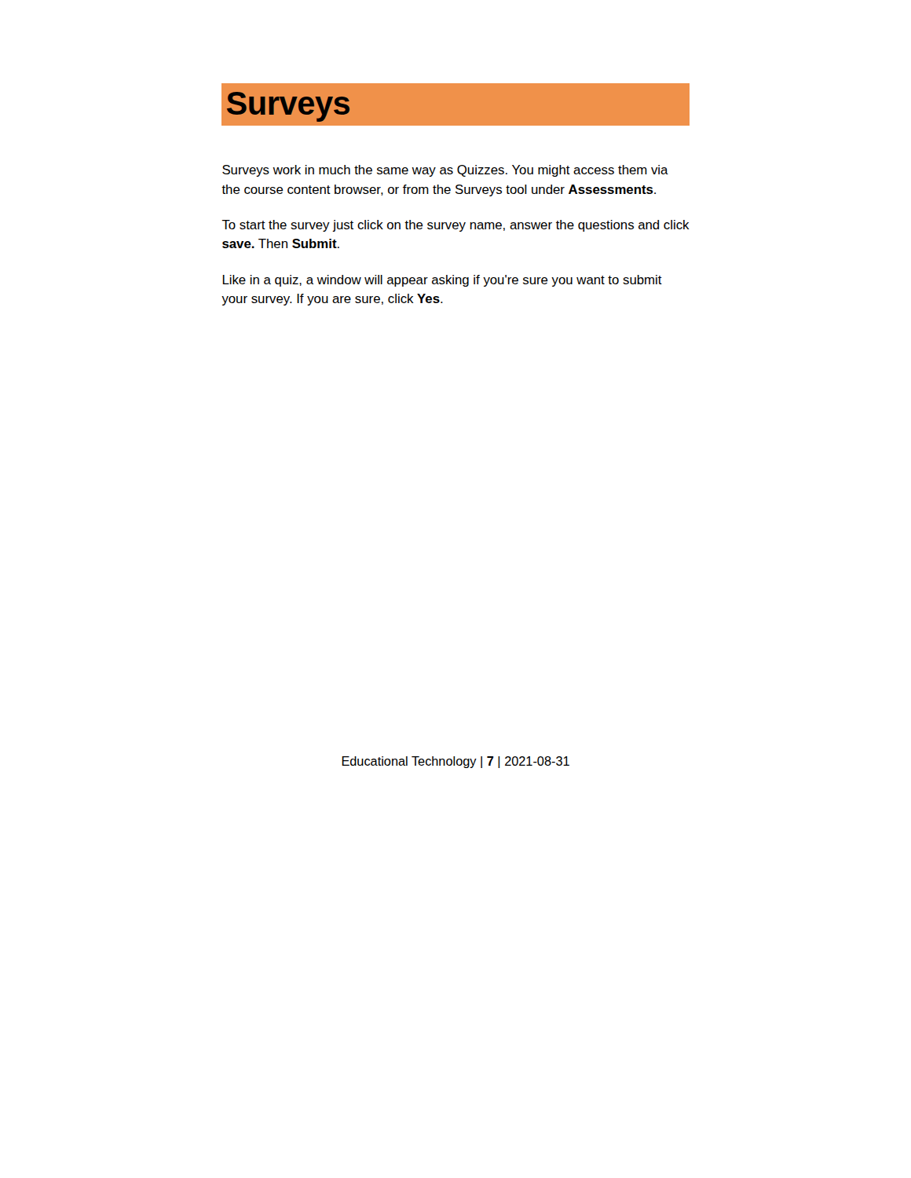Surveys
Surveys work in much the same way as Quizzes. You might access them via the course content browser, or from the Surveys tool under Assessments.
To start the survey just click on the survey name, answer the questions and click save. Then Submit.
Like in a quiz, a window will appear asking if you're sure you want to submit your survey. If you are sure, click Yes.
Educational Technology | 7 | 2021-08-31